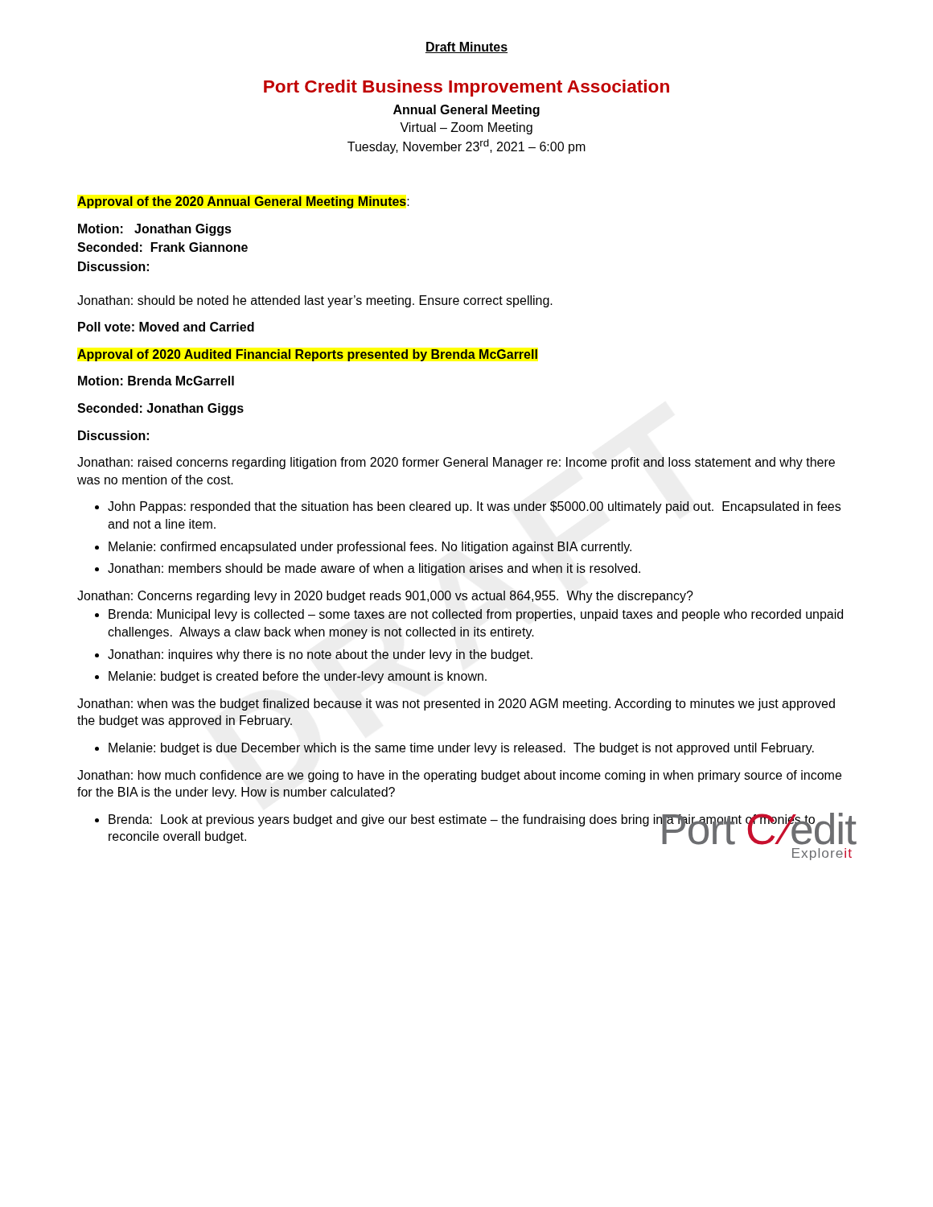DRAFT
Draft Minutes
Port Credit Business Improvement Association
Annual General Meeting
Virtual – Zoom Meeting
Tuesday, November 23rd, 2021 – 6:00 pm
Approval of the 2020 Annual General Meeting Minutes:
Motion: Jonathan Giggs
Seconded: Frank Giannone
Discussion:
Jonathan: should be noted he attended last year’s meeting. Ensure correct spelling.
Poll vote: Moved and Carried
Approval of 2020 Audited Financial Reports presented by Brenda McGarrell
Motion: Brenda McGarrell
Seconded: Jonathan Giggs
Discussion:
Jonathan: raised concerns regarding litigation from 2020 former General Manager re: Income profit and loss statement and why there was no mention of the cost.
John Pappas: responded that the situation has been cleared up. It was under $5000.00 ultimately paid out. Encapsulated in fees and not a line item.
Melanie: confirmed encapsulated under professional fees. No litigation against BIA currently.
Jonathan: members should be made aware of when a litigation arises and when it is resolved.
Jonathan: Concerns regarding levy in 2020 budget reads 901,000 vs actual 864,955. Why the discrepancy?
Brenda: Municipal levy is collected – some taxes are not collected from properties, unpaid taxes and people who recorded unpaid challenges. Always a claw back when money is not collected in its entirety.
Jonathan: inquires why there is no note about the under levy in the budget.
Melanie: budget is created before the under-levy amount is known.
Jonathan: when was the budget finalized because it was not presented in 2020 AGM meeting. According to minutes we just approved the budget was approved in February.
Melanie: budget is due December which is the same time under levy is released. The budget is not approved until February.
Jonathan: how much confidence are we going to have in the operating budget about income coming in when primary source of income for the BIA is the under levy. How is number calculated?
Brenda: Look at previous years budget and give our best estimate – the fundraising does bring in a fair amount of monies to reconcile overall budget.
Port C ⁄edit
Exploreit